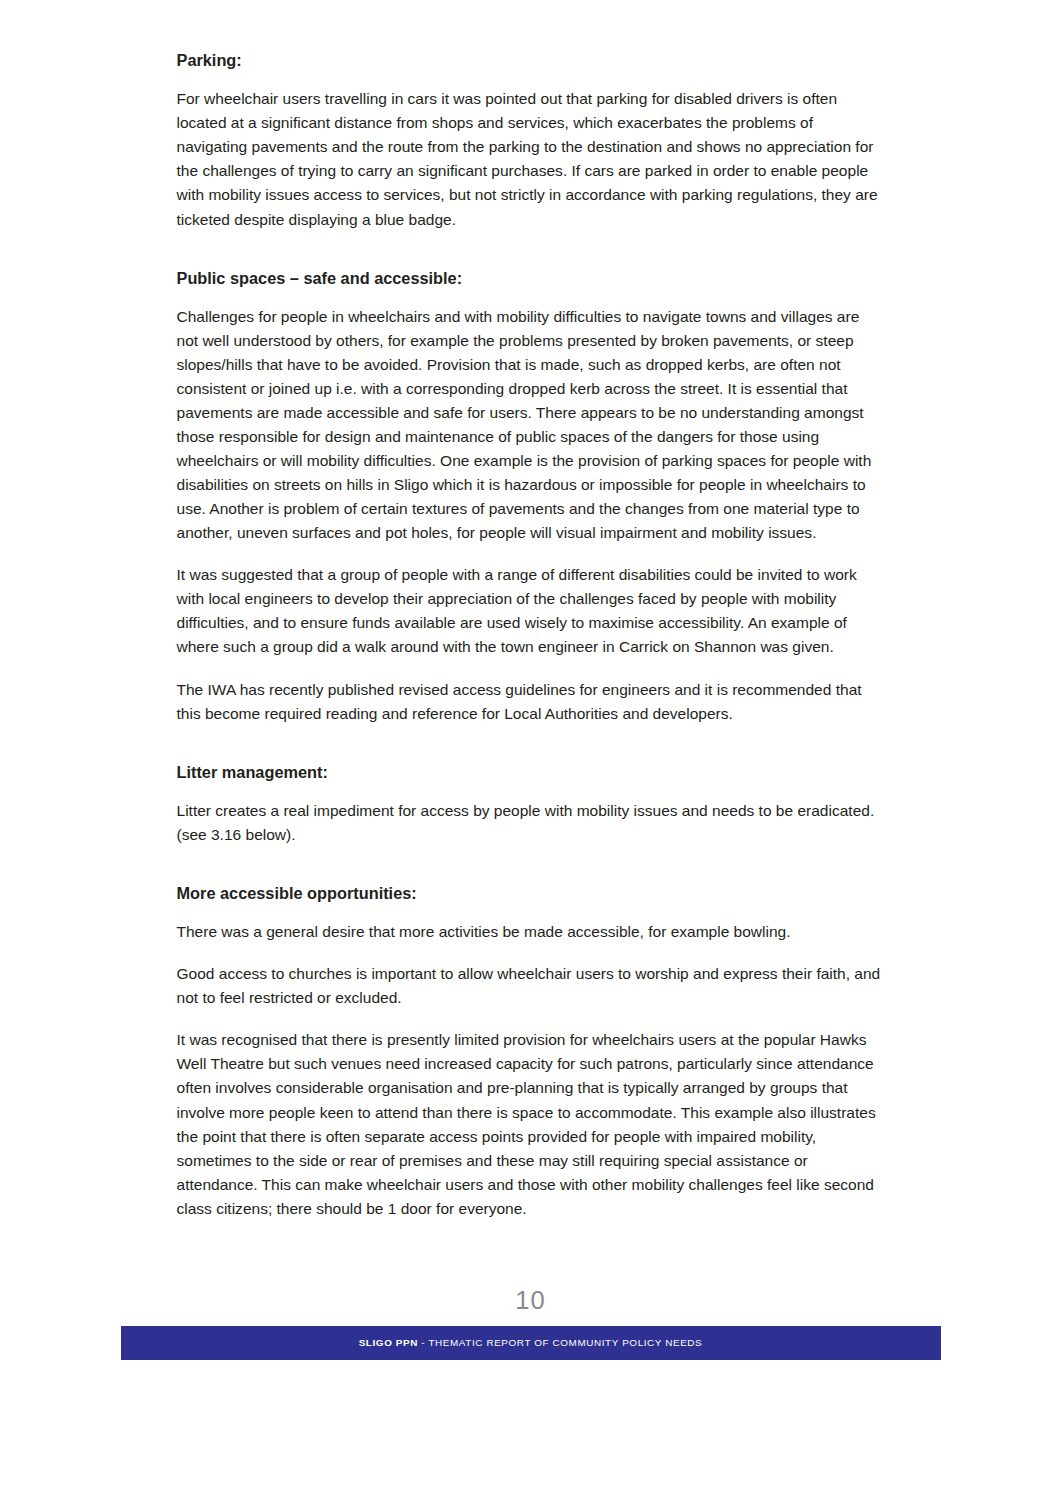Parking:
For wheelchair users travelling in cars it was pointed out that parking for disabled drivers is often located at a significant distance from shops and services, which exacerbates the problems of navigating pavements and the route from the parking to the destination and shows no appreciation for the challenges of trying to carry an significant purchases. If cars are parked in order to enable people with mobility issues access to services, but not strictly in accordance with parking regulations, they are ticketed despite displaying a blue badge.
Public spaces – safe and accessible:
Challenges for people in wheelchairs and with mobility difficulties to navigate towns and villages are not well understood by others, for example the problems presented by broken pavements, or steep slopes/hills that have to be avoided. Provision that is made, such as dropped kerbs, are often not consistent or joined up i.e. with a corresponding dropped kerb across the street. It is essential that pavements are made accessible and safe for users. There appears to be no understanding amongst those responsible for design and maintenance of public spaces of the dangers for those using wheelchairs or will mobility difficulties. One example is the provision of parking spaces for people with disabilities on streets on hills in Sligo which it is hazardous or impossible for people in wheelchairs to use. Another is problem of certain textures of pavements and the changes from one material type to another, uneven surfaces and pot holes, for people will visual impairment and mobility issues.
It was suggested that a group of people with a range of different disabilities could be invited to work with local engineers to develop their appreciation of the challenges faced by people with mobility difficulties, and to ensure funds available are used wisely to maximise accessibility. An example of where such a group did a walk around with the town engineer in Carrick on Shannon was given.
The IWA has recently published revised access guidelines for engineers and it is recommended that this become required reading and reference for Local Authorities and developers.
Litter management:
Litter creates a real impediment for access by people with mobility issues and needs to be eradicated. (see 3.16 below).
More accessible opportunities:
There was a general desire that more activities be made accessible, for example bowling.
Good access to churches is important to allow wheelchair users to worship and express their faith, and not to feel restricted or excluded.
It was recognised that there is presently limited provision for wheelchairs users at the popular Hawks Well Theatre but such venues need increased capacity for such patrons, particularly since attendance often involves considerable organisation and pre-planning that is typically arranged by groups that involve more people keen to attend than there is space to accommodate. This example also illustrates the point that there is often separate access points provided for people with impaired mobility, sometimes to the side or rear of premises and these may still requiring special assistance or attendance. This can make wheelchair users and those with other mobility challenges feel like second class citizens; there should be 1 door for everyone.
10
SLIGO PPN - THEMATIC REPORT OF COMMUNITY POLICY NEEDS